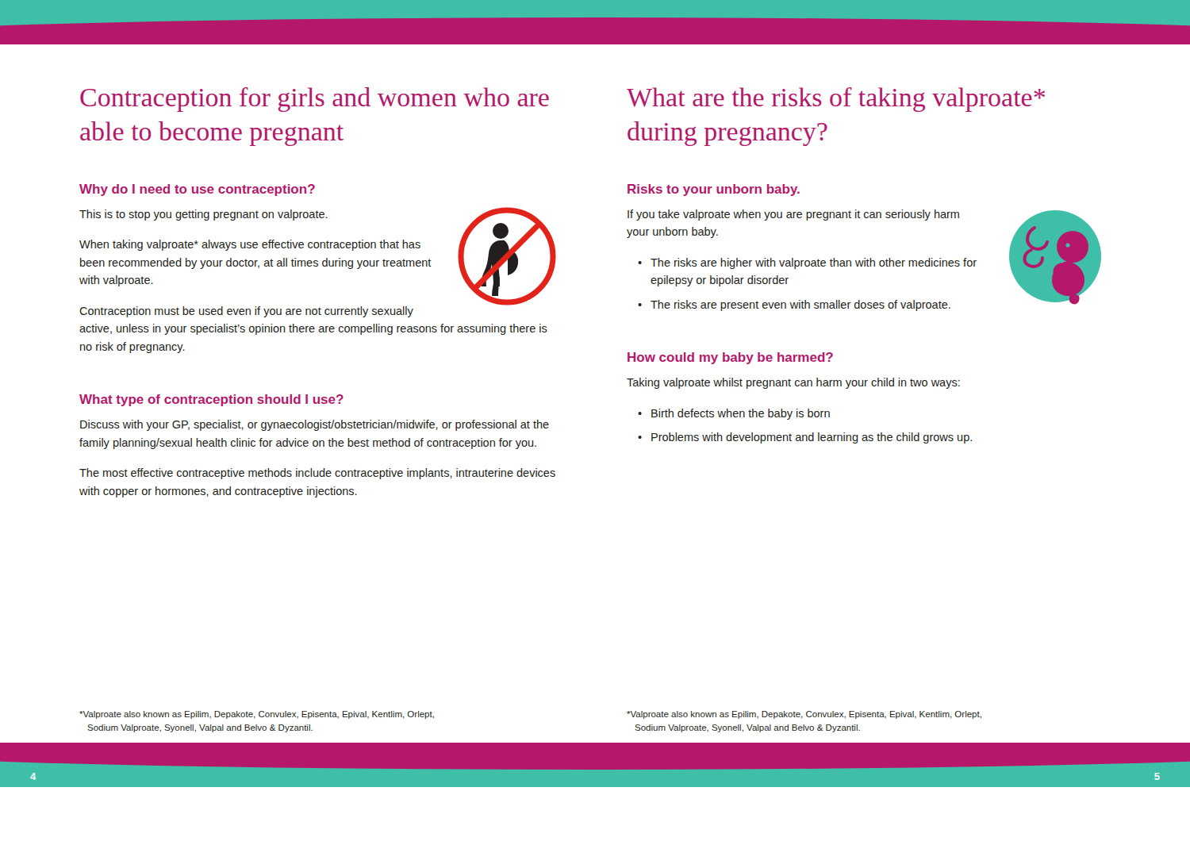Contraception for girls and women who are able to become pregnant
Why do I need to use contraception?
This is to stop you getting pregnant on valproate.
When taking valproate* always use effective contraception that has been recommended by your doctor, at all times during your treatment with valproate.
Contraception must be used even if you are not currently sexually active, unless in your specialist’s opinion there are compelling reasons for assuming there is no risk of pregnancy.
What type of contraception should I use?
Discuss with your GP, specialist, or gynaecologist/obstetrician/midwife, or professional at the family planning/sexual health clinic for advice on the best method of contraception for you.
The most effective contraceptive methods include contraceptive implants, intrauterine devices with copper or hormones, and contraceptive injections.
*Valproate also known as Epilim, Depakote, Convulex, Episenta, Epival, Kentlim, Orlept, Sodium Valproate, Syonell, Valpal and Belvo & Dyzantil.
What are the risks of taking valproate* during pregnancy?
Risks to your unborn baby.
If you take valproate when you are pregnant it can seriously harm your unborn baby.
The risks are higher with valproate than with other medicines for epilepsy or bipolar disorder
The risks are present even with smaller doses of valproate.
How could my baby be harmed?
Taking valproate whilst pregnant can harm your child in two ways:
Birth defects when the baby is born
Problems with development and learning as the child grows up.
*Valproate also known as Epilim, Depakote, Convulex, Episenta, Epival, Kentlim, Orlept, Sodium Valproate, Syonell, Valpal and Belvo & Dyzantil.
4
5